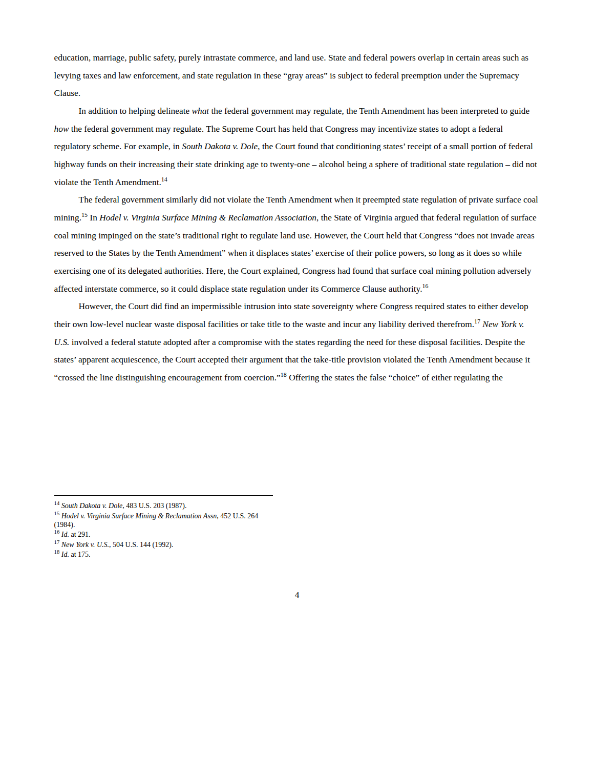education, marriage, public safety, purely intrastate commerce, and land use. State and federal powers overlap in certain areas such as levying taxes and law enforcement, and state regulation in these “gray areas” is subject to federal preemption under the Supremacy Clause.
In addition to helping delineate what the federal government may regulate, the Tenth Amendment has been interpreted to guide how the federal government may regulate. The Supreme Court has held that Congress may incentivize states to adopt a federal regulatory scheme. For example, in South Dakota v. Dole, the Court found that conditioning states’ receipt of a small portion of federal highway funds on their increasing their state drinking age to twenty-one – alcohol being a sphere of traditional state regulation – did not violate the Tenth Amendment.14
The federal government similarly did not violate the Tenth Amendment when it preempted state regulation of private surface coal mining.15 In Hodel v. Virginia Surface Mining & Reclamation Association, the State of Virginia argued that federal regulation of surface coal mining impinged on the state’s traditional right to regulate land use. However, the Court held that Congress “does not invade areas reserved to the States by the Tenth Amendment” when it displaces states’ exercise of their police powers, so long as it does so while exercising one of its delegated authorities. Here, the Court explained, Congress had found that surface coal mining pollution adversely affected interstate commerce, so it could displace state regulation under its Commerce Clause authority.16
However, the Court did find an impermissible intrusion into state sovereignty where Congress required states to either develop their own low-level nuclear waste disposal facilities or take title to the waste and incur any liability derived therefrom.17 New York v. U.S. involved a federal statute adopted after a compromise with the states regarding the need for these disposal facilities. Despite the states’ apparent acquiescence, the Court accepted their argument that the take-title provision violated the Tenth Amendment because it “crossed the line distinguishing encouragement from coercion.”18 Offering the states the false “choice” of either regulating the
14 South Dakota v. Dole, 483 U.S. 203 (1987).
15 Hodel v. Virginia Surface Mining & Reclamation Assn, 452 U.S. 264 (1984).
16 Id. at 291.
17 New York v. U.S., 504 U.S. 144 (1992).
18 Id. at 175.
4